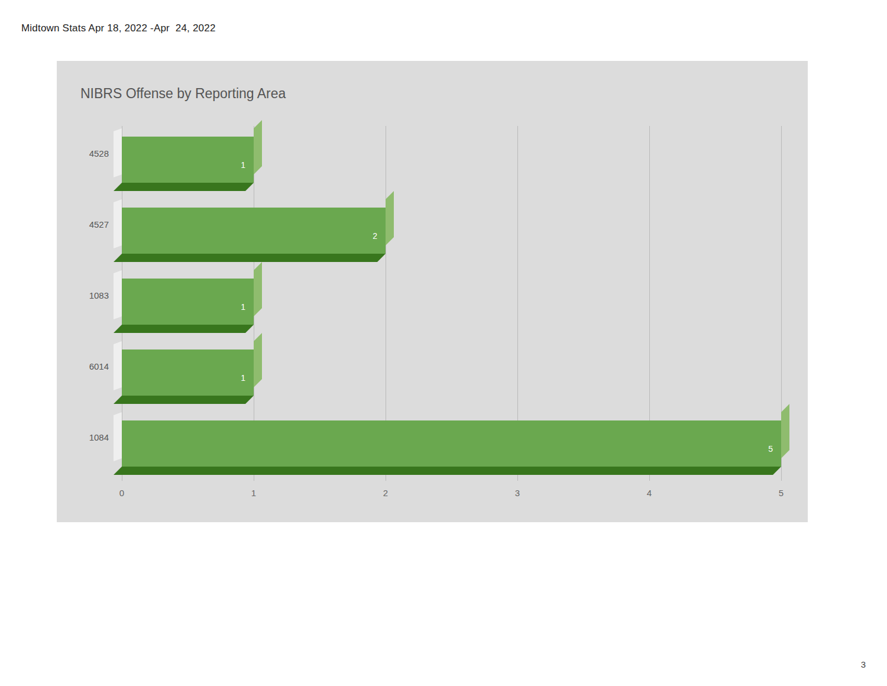Midtown Stats Apr 18, 2022 -Apr 24, 2022
NIBRS Offense by Reporting Area
4528
1
4527
2
1083
1
6014
1
1084
5
0 1 2 3 4 5
3